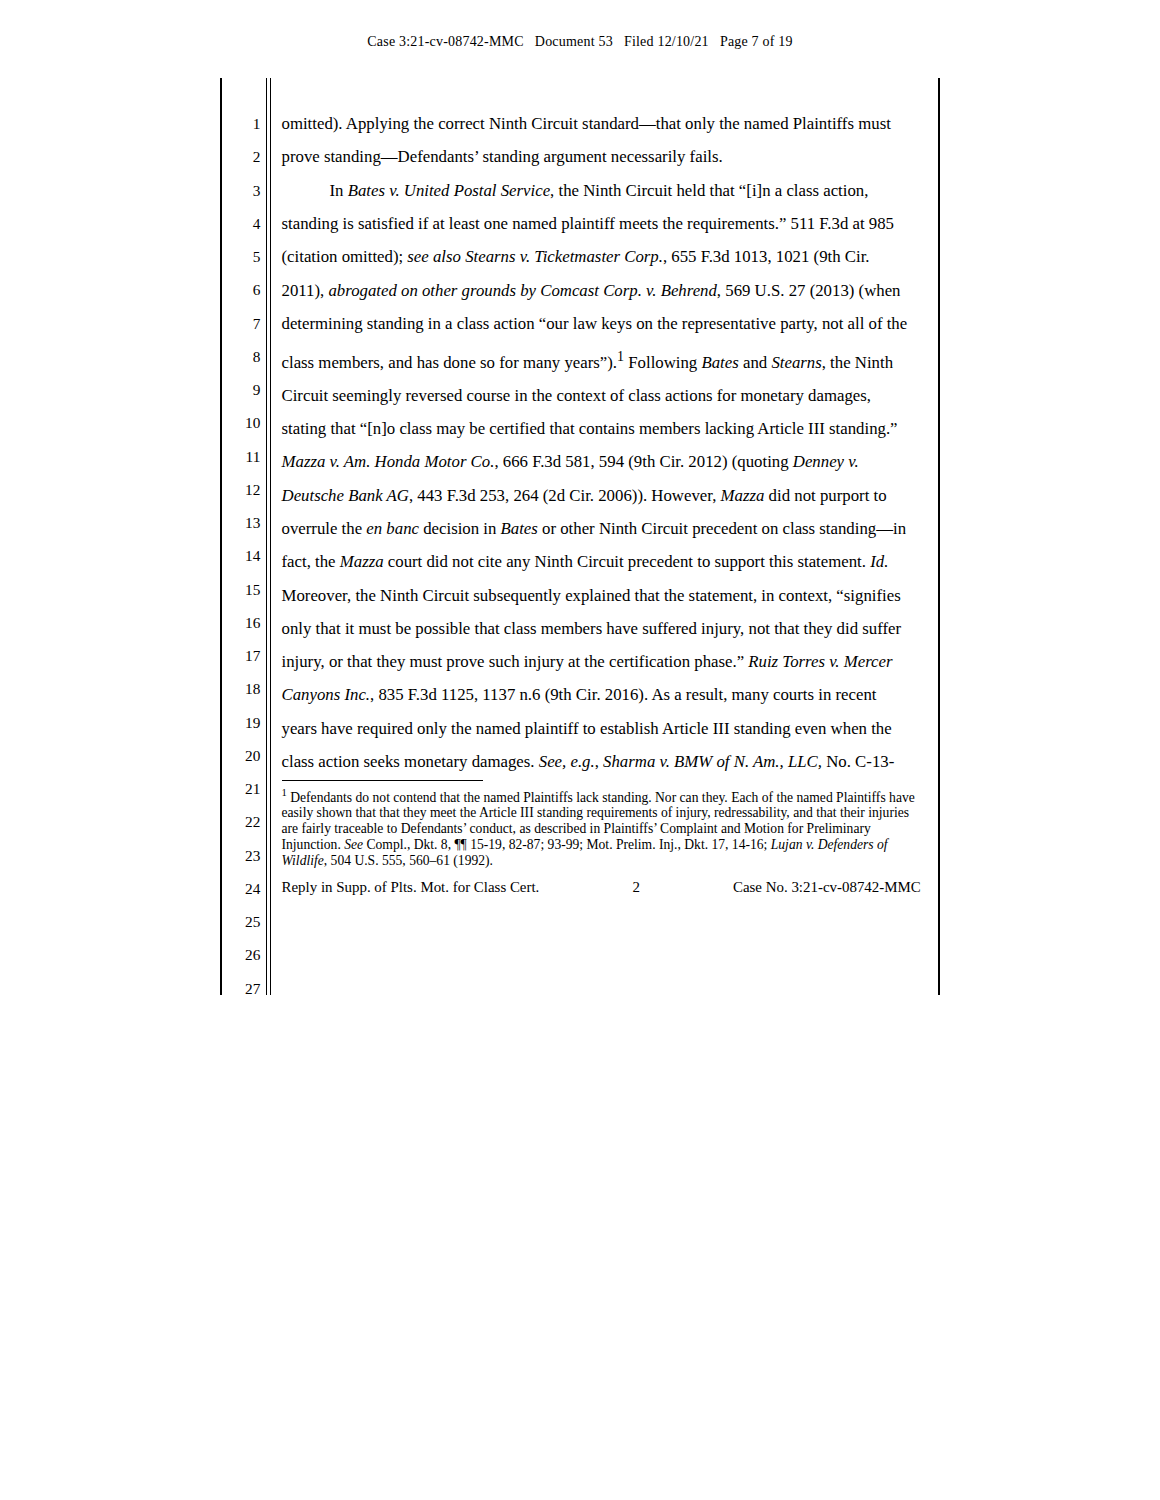Case 3:21-cv-08742-MMC Document 53 Filed 12/10/21 Page 7 of 19
1
2
3
4
5
6
7
8
9
10
11
12
13
14
15
16
17
18
19
20
21
22
23
24
25
26
27
omitted). Applying the correct Ninth Circuit standard—that only the named Plaintiffs must
prove standing—Defendants’ standing argument necessarily fails.
In Bates v. United Postal Service, the Ninth Circuit held that “[i]n a class action,
standing is satisfied if at least one named plaintiff meets the requirements.” 511 F.3d at 985
(citation omitted); see also Stearns v. Ticketmaster Corp., 655 F.3d 1013, 1021 (9th Cir.
2011), abrogated on other grounds by Comcast Corp. v. Behrend, 569 U.S. 27 (2013) (when
determining standing in a class action “our law keys on the representative party, not all of the
class members, and has done so for many years”).1 Following Bates and Stearns, the Ninth
Circuit seemingly reversed course in the context of class actions for monetary damages,
stating that “[n]o class may be certified that contains members lacking Article III standing.”
Mazza v. Am. Honda Motor Co., 666 F.3d 581, 594 (9th Cir. 2012) (quoting Denney v.
Deutsche Bank AG, 443 F.3d 253, 264 (2d Cir. 2006)). However, Mazza did not purport to
overrule the en banc decision in Bates or other Ninth Circuit precedent on class standing—in
fact, the Mazza court did not cite any Ninth Circuit precedent to support this statement. Id.
Moreover, the Ninth Circuit subsequently explained that the statement, in context, “signifies
only that it must be possible that class members have suffered injury, not that they did suffer
injury, or that they must prove such injury at the certification phase.” Ruiz Torres v. Mercer
Canyons Inc., 835 F.3d 1125, 1137 n.6 (9th Cir. 2016). As a result, many courts in recent
years have required only the named plaintiff to establish Article III standing even when the
class action seeks monetary damages. See, e.g., Sharma v. BMW of N. Am., LLC, No. C-13-
1 Defendants do not contend that the named Plaintiffs lack standing. Nor can they. Each of the named Plaintiffs have easily shown that that they meet the Article III standing requirements of injury, redressability, and that their injuries are fairly traceable to Defendants’ conduct, as described in Plaintiffs’ Complaint and Motion for Preliminary Injunction. See Compl., Dkt. 8, ¶¶ 15-19, 82-87; 93-99; Mot. Prelim. Inj., Dkt. 17, 14-16; Lujan v. Defenders of Wildlife, 504 U.S. 555, 560–61 (1992).
Reply in Supp. of Plts. Mot. for Class Cert. 2 Case No. 3:21-cv-08742-MMC